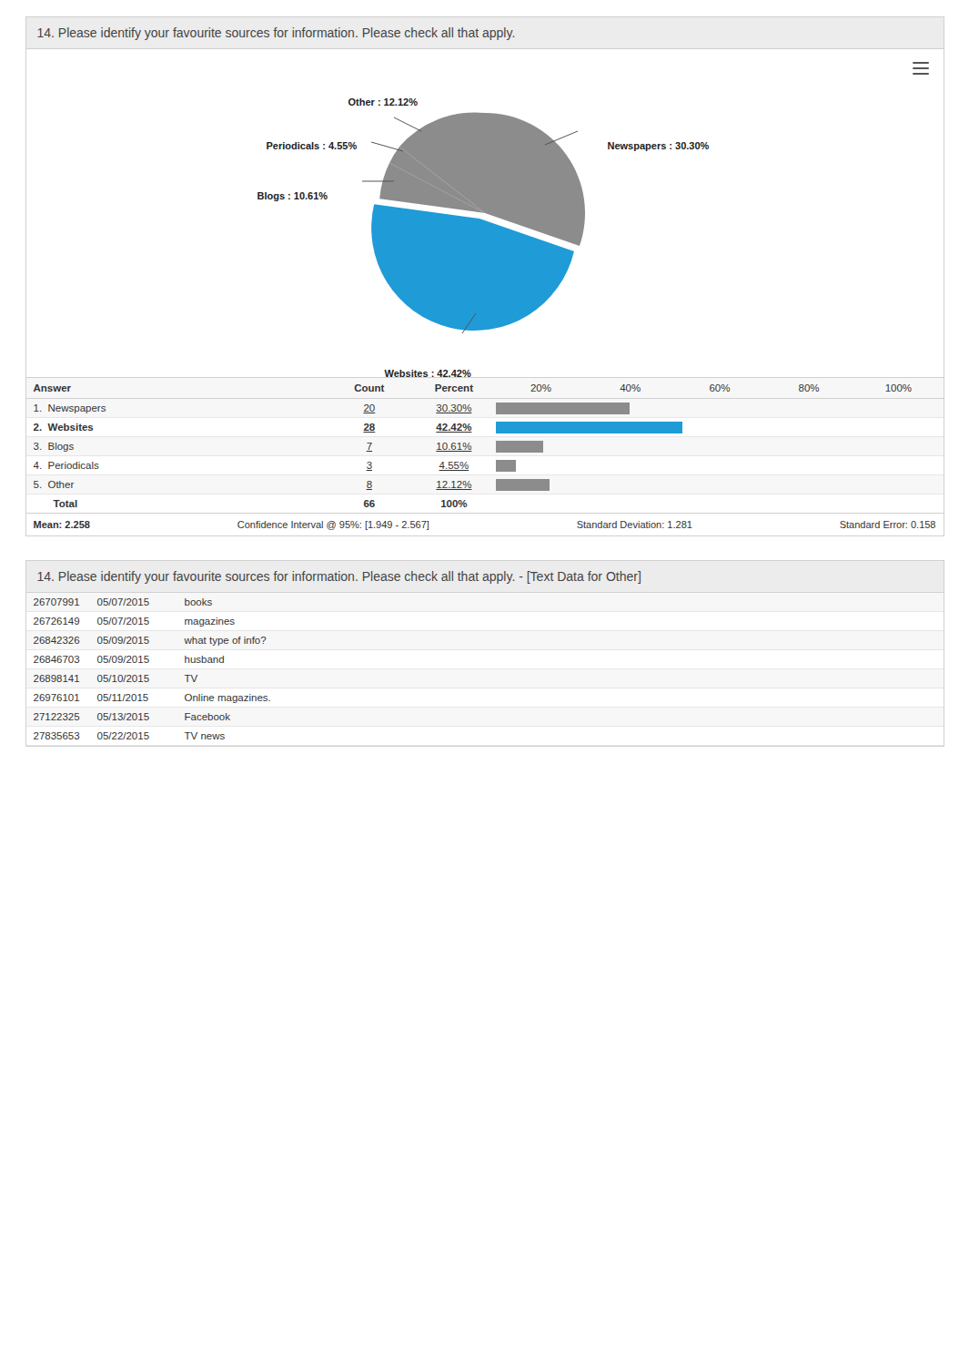14. Please identify your favourite sources for information. Please check all that apply.
Other : 12.12%
Periodicals : 4.55%
Blogs : 10.61%
Newspapers : 30.30%
Websites : 42.42%
Websites 42.42% : 109.08 -> 261.79 deg (exploded slightly)
| Answer | Count | Percent | 20% | 40% | 60% | 80% | 100% |
| --- | --- | --- | --- | --- | --- | --- | --- |
| 1. Newspapers | 20 | 30.30% | |
| 2. Websites | 28 | 42.42% | |
| 3. Blogs | 7 | 10.61% | |
| 4. Periodicals | 3 | 4.55% | |
| 5. Other | 8 | 12.12% | |
| Total | 66 | 100% | |
| Mean: 2.258 Confidence Interval @ 95%: [1.949 - 2.567] Standard Deviation: 1.281 Standard Error: 0.158 |
14. Please identify your favourite sources for information. Please check all that apply. - [Text Data for Other]
| 26707991 | 05/07/2015 | books |
| 26726149 | 05/07/2015 | magazines |
| 26842326 | 05/09/2015 | what type of info? |
| 26846703 | 05/09/2015 | husband |
| 26898141 | 05/10/2015 | TV |
| 26976101 | 05/11/2015 | Online magazines. |
| 27122325 | 05/13/2015 | Facebook |
| 27835653 | 05/22/2015 | TV news |